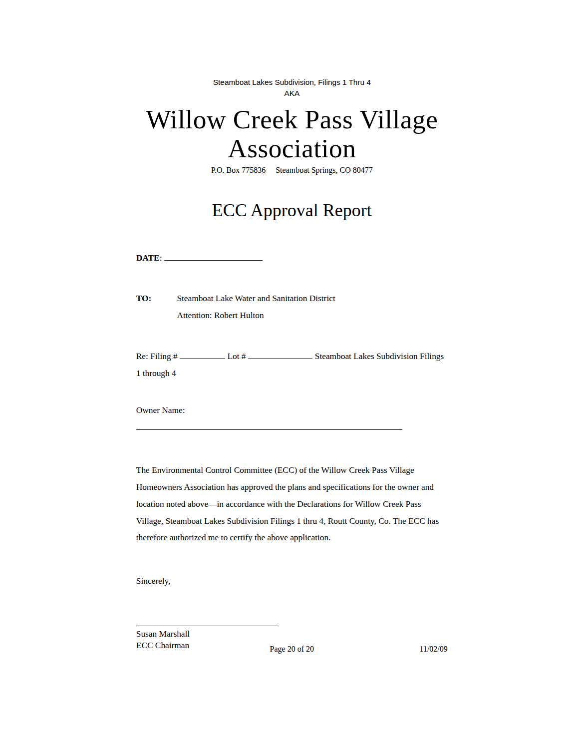Steamboat Lakes Subdivision, Filings 1 Thru 4
AKA
Willow Creek Pass Village Association
P.O. Box 775836 Steamboat Springs, CO 80477
ECC Approval Report
DATE:
TO: Steamboat Lake Water and Sanitation District
Attention: Robert Hulton
Re: Filing # Lot # Steamboat Lakes Subdivision Filings 1 through 4
Owner Name:
The Environmental Control Committee (ECC) of the Willow Creek Pass Village Homeowners Association has approved the plans and specifications for the owner and location noted above—in accordance with the Declarations for Willow Creek Pass Village, Steamboat Lakes Subdivision Filings 1 thru 4, Routt County, Co. The ECC has therefore authorized me to certify the above application.
Sincerely,
Susan Marshall
ECC Chairman
Page 20 of 20
11/02/09